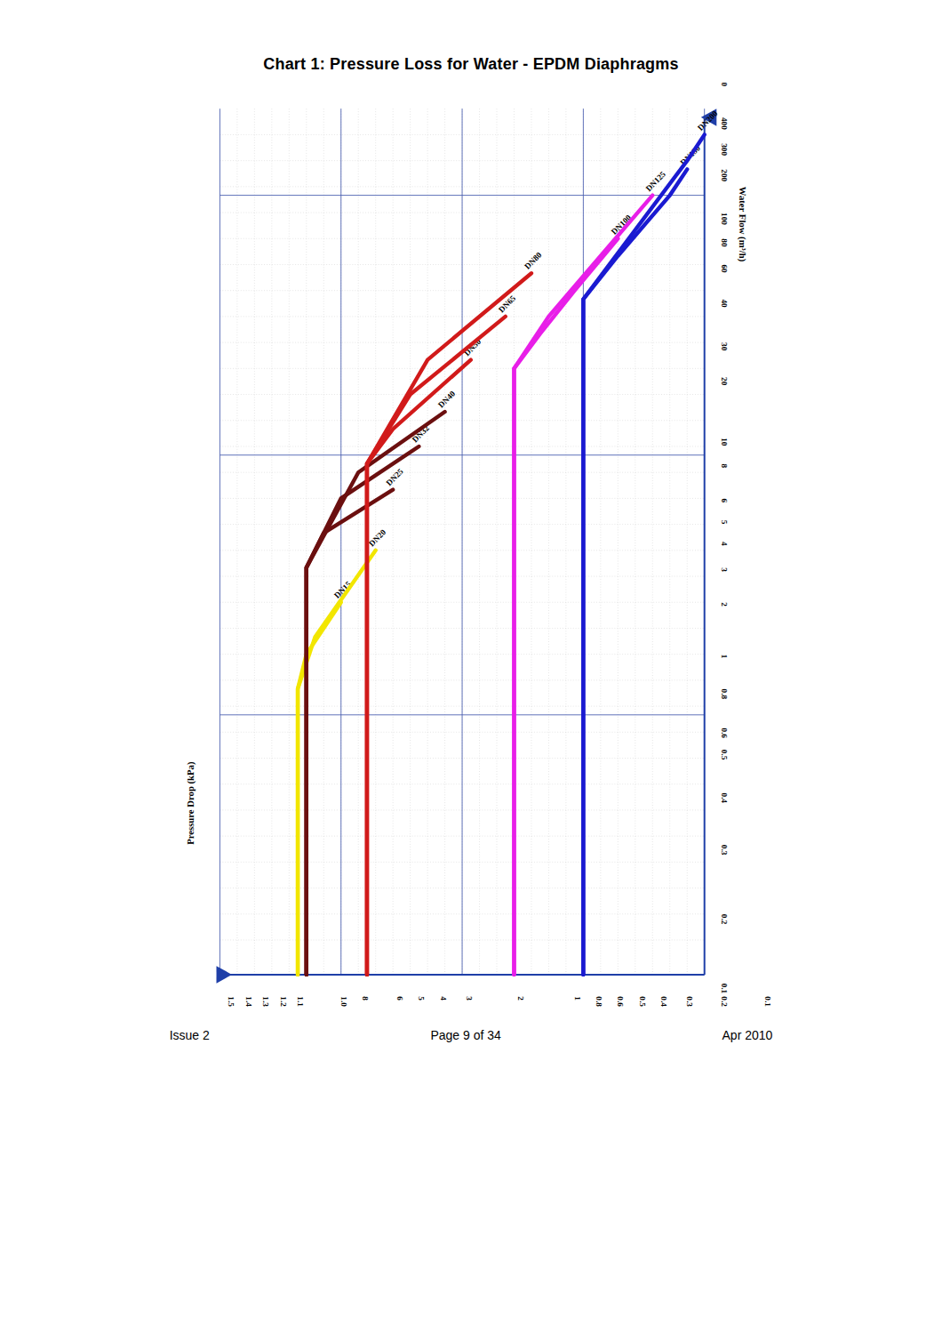Chart 1: Pressure Loss for Water - EPDM Diaphragms
Water Flow (m³/h) Pressure Drop (kPa) 0.1 0.2 0.3 0.4 0.5 0.6 0.8 1 2 3 4 5 6 8 10 20 30 40 60 80 100 200 300 400 600 1.5 1.4 1.3 1.2 1.1 1.0 8 6 5 4 3 2 1 0.8 0.6 0.5 0.4 0.3 0.2 0.1 DN15 DN20 DN25 DN32 DN40 DN50 DN65 DN80 DN100 DN125 DN150 DN200
Issue 2
Page 9 of 34
Apr 2010